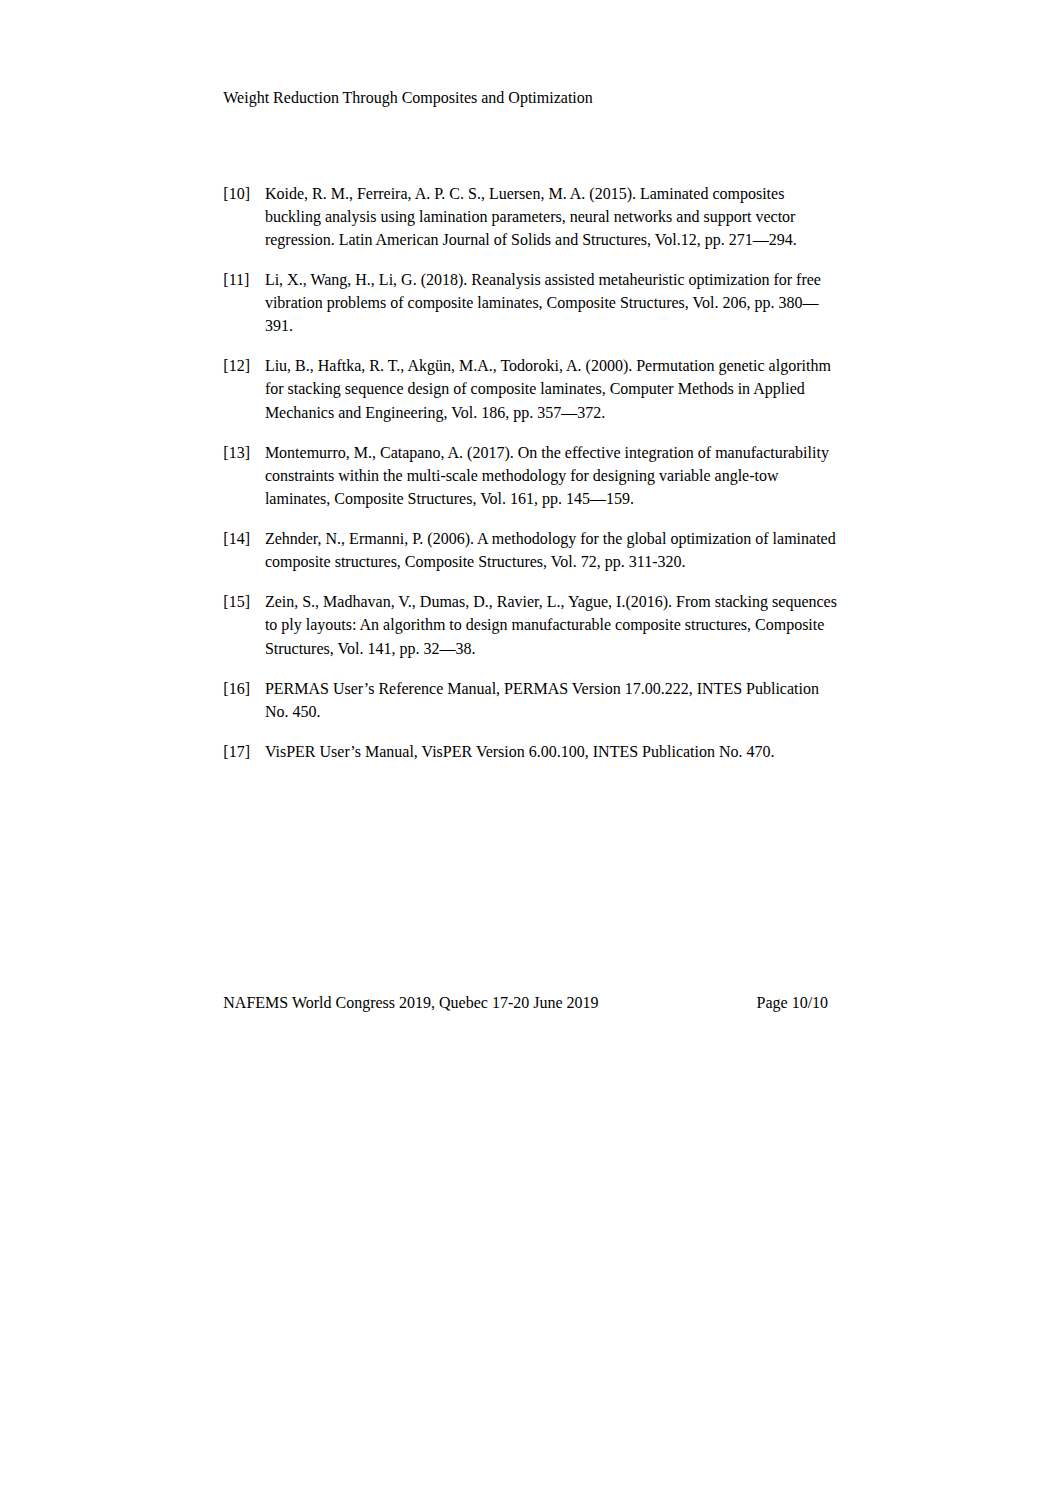Weight Reduction Through Composites and Optimization
[10] Koide, R. M., Ferreira, A. P. C. S., Luersen, M. A. (2015). Laminated composites buckling analysis using lamination parameters, neural networks and support vector regression. Latin American Journal of Solids and Structures, Vol.12, pp. 271—294.
[11] Li, X., Wang, H., Li, G. (2018). Reanalysis assisted metaheuristic optimization for free vibration problems of composite laminates, Composite Structures, Vol. 206, pp. 380—391.
[12] Liu, B., Haftka, R. T., Akgün, M.A., Todoroki, A. (2000). Permutation genetic algorithm for stacking sequence design of composite laminates, Computer Methods in Applied Mechanics and Engineering, Vol. 186, pp. 357—372.
[13] Montemurro, M., Catapano, A. (2017). On the effective integration of manufacturability constraints within the multi-scale methodology for designing variable angle-tow laminates, Composite Structures, Vol. 161, pp. 145—159.
[14] Zehnder, N., Ermanni, P. (2006). A methodology for the global optimization of laminated composite structures, Composite Structures, Vol. 72, pp. 311-320.
[15] Zein, S., Madhavan, V., Dumas, D., Ravier, L., Yague, I.(2016). From stacking sequences to ply layouts: An algorithm to design manufacturable composite structures, Composite Structures, Vol. 141, pp. 32—38.
[16] PERMAS User’s Reference Manual, PERMAS Version 17.00.222, INTES Publication No. 450.
[17] VisPER User’s Manual, VisPER Version 6.00.100, INTES Publication No. 470.
NAFEMS World Congress 2019, Quebec 17-20 June 2019 Page 10/10